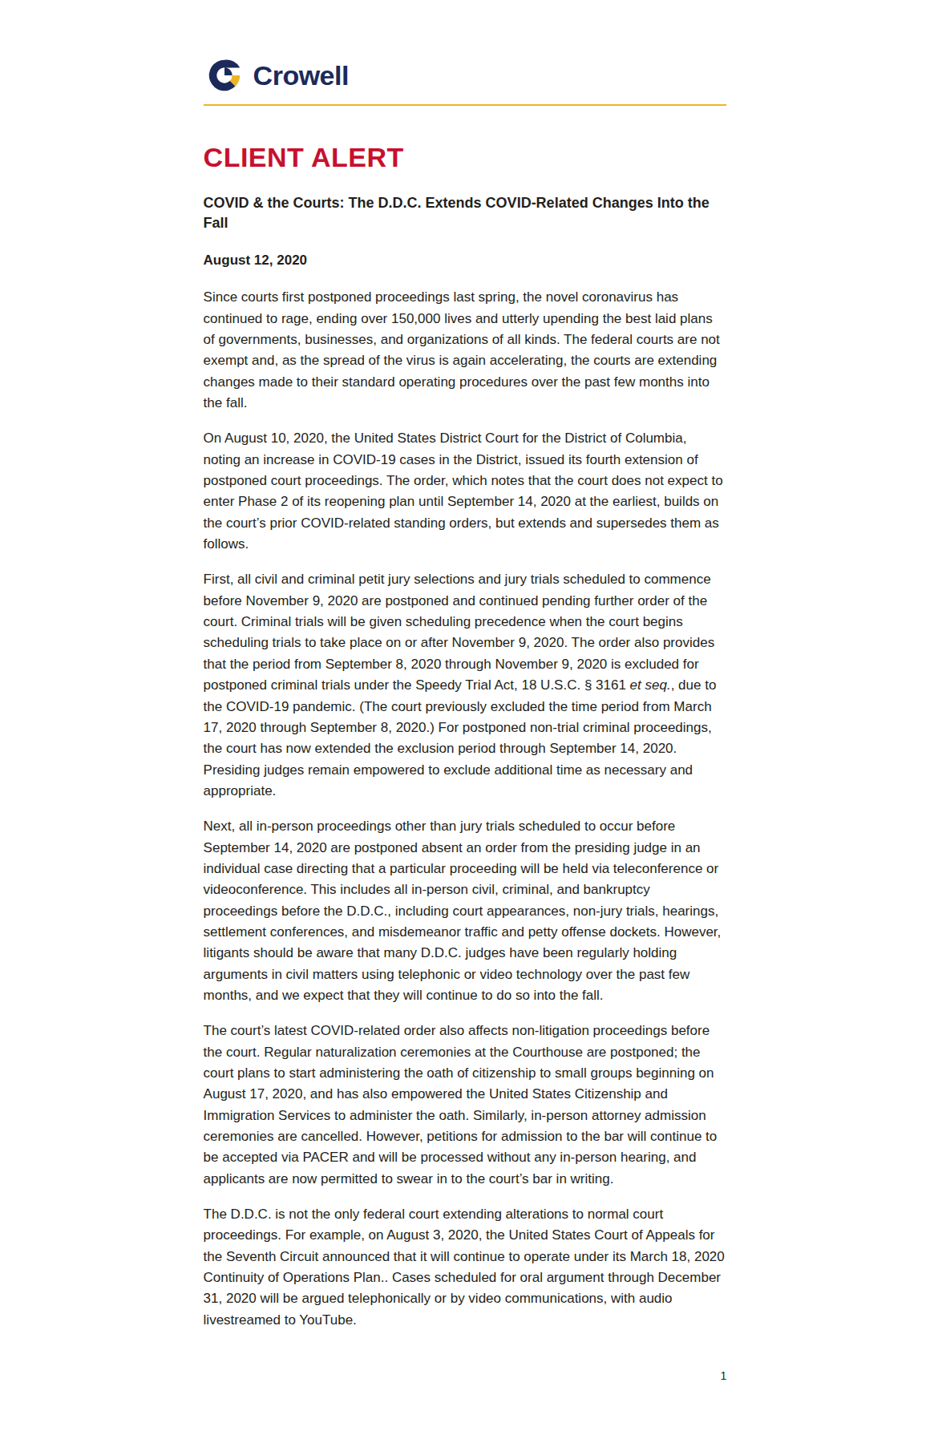Crowell
CLIENT ALERT
COVID & the Courts: The D.D.C. Extends COVID-Related Changes Into the Fall
August 12, 2020
Since courts first postponed proceedings last spring, the novel coronavirus has continued to rage, ending over 150,000 lives and utterly upending the best laid plans of governments, businesses, and organizations of all kinds. The federal courts are not exempt and, as the spread of the virus is again accelerating, the courts are extending changes made to their standard operating procedures over the past few months into the fall.
On August 10, 2020, the United States District Court for the District of Columbia, noting an increase in COVID-19 cases in the District, issued its fourth extension of postponed court proceedings. The order, which notes that the court does not expect to enter Phase 2 of its reopening plan until September 14, 2020 at the earliest, builds on the court’s prior COVID-related standing orders, but extends and supersedes them as follows.
First, all civil and criminal petit jury selections and jury trials scheduled to commence before November 9, 2020 are postponed and continued pending further order of the court. Criminal trials will be given scheduling precedence when the court begins scheduling trials to take place on or after November 9, 2020. The order also provides that the period from September 8, 2020 through November 9, 2020 is excluded for postponed criminal trials under the Speedy Trial Act, 18 U.S.C. § 3161 et seq., due to the COVID-19 pandemic. (The court previously excluded the time period from March 17, 2020 through September 8, 2020.) For postponed non-trial criminal proceedings, the court has now extended the exclusion period through September 14, 2020. Presiding judges remain empowered to exclude additional time as necessary and appropriate.
Next, all in-person proceedings other than jury trials scheduled to occur before September 14, 2020 are postponed absent an order from the presiding judge in an individual case directing that a particular proceeding will be held via teleconference or videoconference. This includes all in-person civil, criminal, and bankruptcy proceedings before the D.D.C., including court appearances, non-jury trials, hearings, settlement conferences, and misdemeanor traffic and petty offense dockets. However, litigants should be aware that many D.D.C. judges have been regularly holding arguments in civil matters using telephonic or video technology over the past few months, and we expect that they will continue to do so into the fall.
The court’s latest COVID-related order also affects non-litigation proceedings before the court. Regular naturalization ceremonies at the Courthouse are postponed; the court plans to start administering the oath of citizenship to small groups beginning on August 17, 2020, and has also empowered the United States Citizenship and Immigration Services to administer the oath. Similarly, in-person attorney admission ceremonies are cancelled. However, petitions for admission to the bar will continue to be accepted via PACER and will be processed without any in-person hearing, and applicants are now permitted to swear in to the court’s bar in writing.
The D.D.C. is not the only federal court extending alterations to normal court proceedings. For example, on August 3, 2020, the United States Court of Appeals for the Seventh Circuit announced that it will continue to operate under its March 18, 2020 Continuity of Operations Plan.. Cases scheduled for oral argument through December 31, 2020 will be argued telephonically or by video communications, with audio livestreamed to YouTube.
1